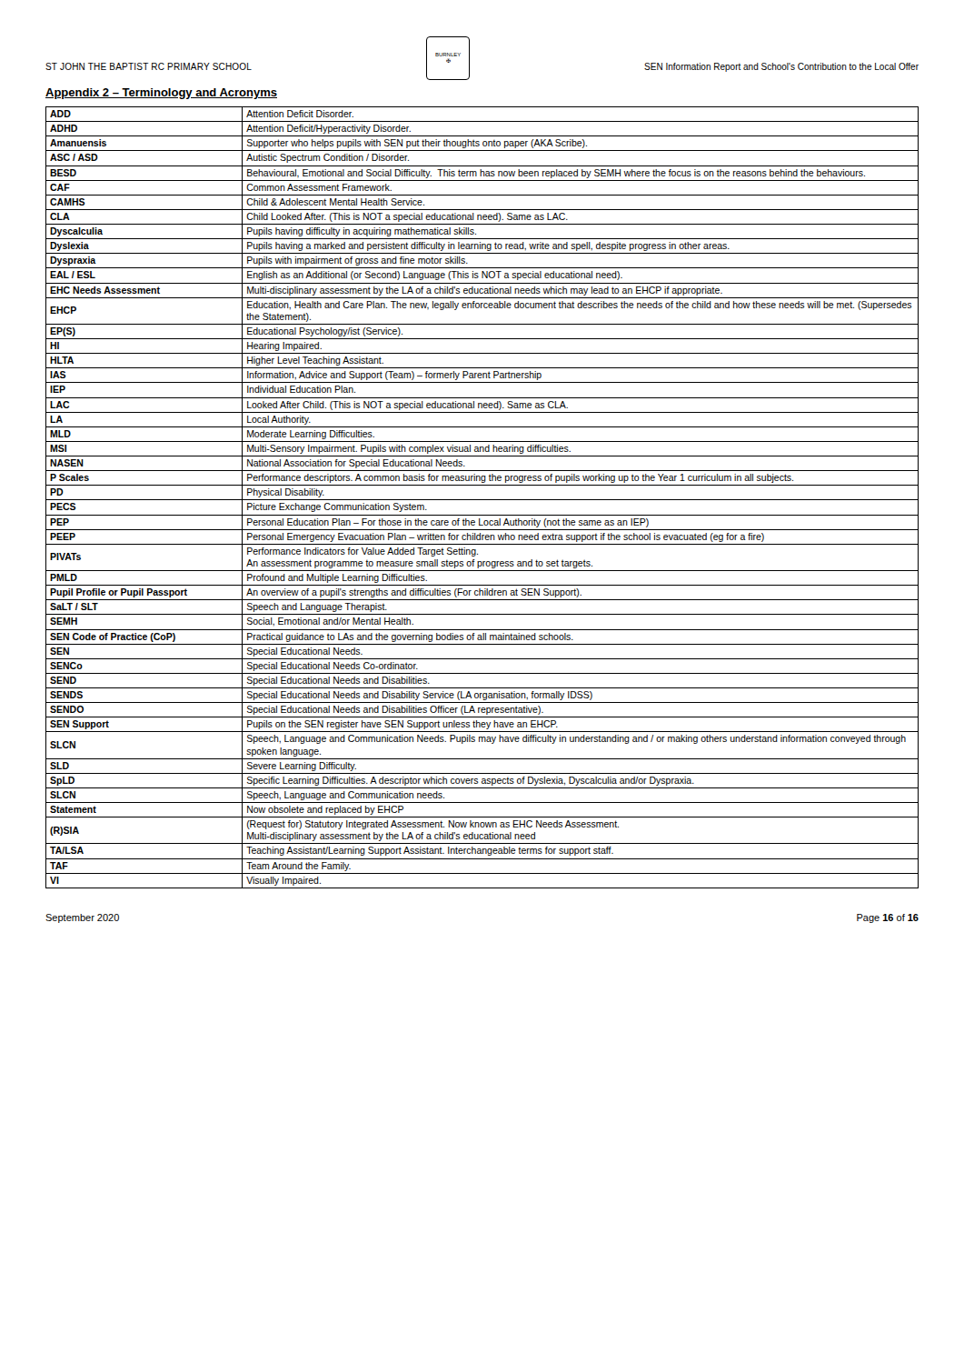ST JOHN THE BAPTIST RC PRIMARY SCHOOL
BURNLEY
✠
SEN Information Report and School's Contribution to the Local Offer
Appendix 2 – Terminology and Acronyms
| ADD | Attention Deficit Disorder. |
| ADHD | Attention Deficit/Hyperactivity Disorder. |
| Amanuensis | Supporter who helps pupils with SEN put their thoughts onto paper (AKA Scribe). |
| ASC / ASD | Autistic Spectrum Condition / Disorder. |
| BESD | Behavioural, Emotional and Social Difficulty. This term has now been replaced by SEMH where the focus is on the reasons behind the behaviours. |
| CAF | Common Assessment Framework. |
| CAMHS | Child & Adolescent Mental Health Service. |
| CLA | Child Looked After. (This is NOT a special educational need). Same as LAC. |
| Dyscalculia | Pupils having difficulty in acquiring mathematical skills. |
| Dyslexia | Pupils having a marked and persistent difficulty in learning to read, write and spell, despite progress in other areas. |
| Dyspraxia | Pupils with impairment of gross and fine motor skills. |
| EAL / ESL | English as an Additional (or Second) Language (This is NOT a special educational need). |
| EHC Needs Assessment | Multi-disciplinary assessment by the LA of a child's educational needs which may lead to an EHCP if appropriate. |
| EHCP | Education, Health and Care Plan. The new, legally enforceable document that describes the needs of the child and how these needs will be met. (Supersedes the Statement). |
| EP(S) | Educational Psychology/ist (Service). |
| HI | Hearing Impaired. |
| HLTA | Higher Level Teaching Assistant. |
| IAS | Information, Advice and Support (Team) – formerly Parent Partnership |
| IEP | Individual Education Plan. |
| LAC | Looked After Child. (This is NOT a special educational need). Same as CLA. |
| LA | Local Authority. |
| MLD | Moderate Learning Difficulties. |
| MSI | Multi-Sensory Impairment. Pupils with complex visual and hearing difficulties. |
| NASEN | National Association for Special Educational Needs. |
| P Scales | Performance descriptors. A common basis for measuring the progress of pupils working up to the Year 1 curriculum in all subjects. |
| PD | Physical Disability. |
| PECS | Picture Exchange Communication System. |
| PEP | Personal Education Plan – For those in the care of the Local Authority (not the same as an IEP) |
| PEEP | Personal Emergency Evacuation Plan – written for children who need extra support if the school is evacuated (eg for a fire) |
| PIVATs | Performance Indicators for Value Added Target Setting. An assessment programme to measure small steps of progress and to set targets. |
| PMLD | Profound and Multiple Learning Difficulties. |
| Pupil Profile or Pupil Passport | An overview of a pupil's strengths and difficulties (For children at SEN Support). |
| SaLT / SLT | Speech and Language Therapist. |
| SEMH | Social, Emotional and/or Mental Health. |
| SEN Code of Practice (CoP) | Practical guidance to LAs and the governing bodies of all maintained schools. |
| SEN | Special Educational Needs. |
| SENCo | Special Educational Needs Co-ordinator. |
| SEND | Special Educational Needs and Disabilities. |
| SENDS | Special Educational Needs and Disability Service (LA organisation, formally IDSS) |
| SENDO | Special Educational Needs and Disabilities Officer (LA representative). |
| SEN Support | Pupils on the SEN register have SEN Support unless they have an EHCP. |
| SLCN | Speech, Language and Communication Needs. Pupils may have difficulty in understanding and / or making others understand information conveyed through spoken language. |
| SLD | Severe Learning Difficulty. |
| SpLD | Specific Learning Difficulties. A descriptor which covers aspects of Dyslexia, Dyscalculia and/or Dyspraxia. |
| SLCN | Speech, Language and Communication needs. |
| Statement | Now obsolete and replaced by EHCP |
| (R)SIA | (Request for) Statutory Integrated Assessment. Now known as EHC Needs Assessment. Multi-disciplinary assessment by the LA of a child's educational need |
| TA/LSA | Teaching Assistant/Learning Support Assistant. Interchangeable terms for support staff. |
| TAF | Team Around the Family. |
| VI | Visually Impaired. |
September 2020
Page 16 of 16